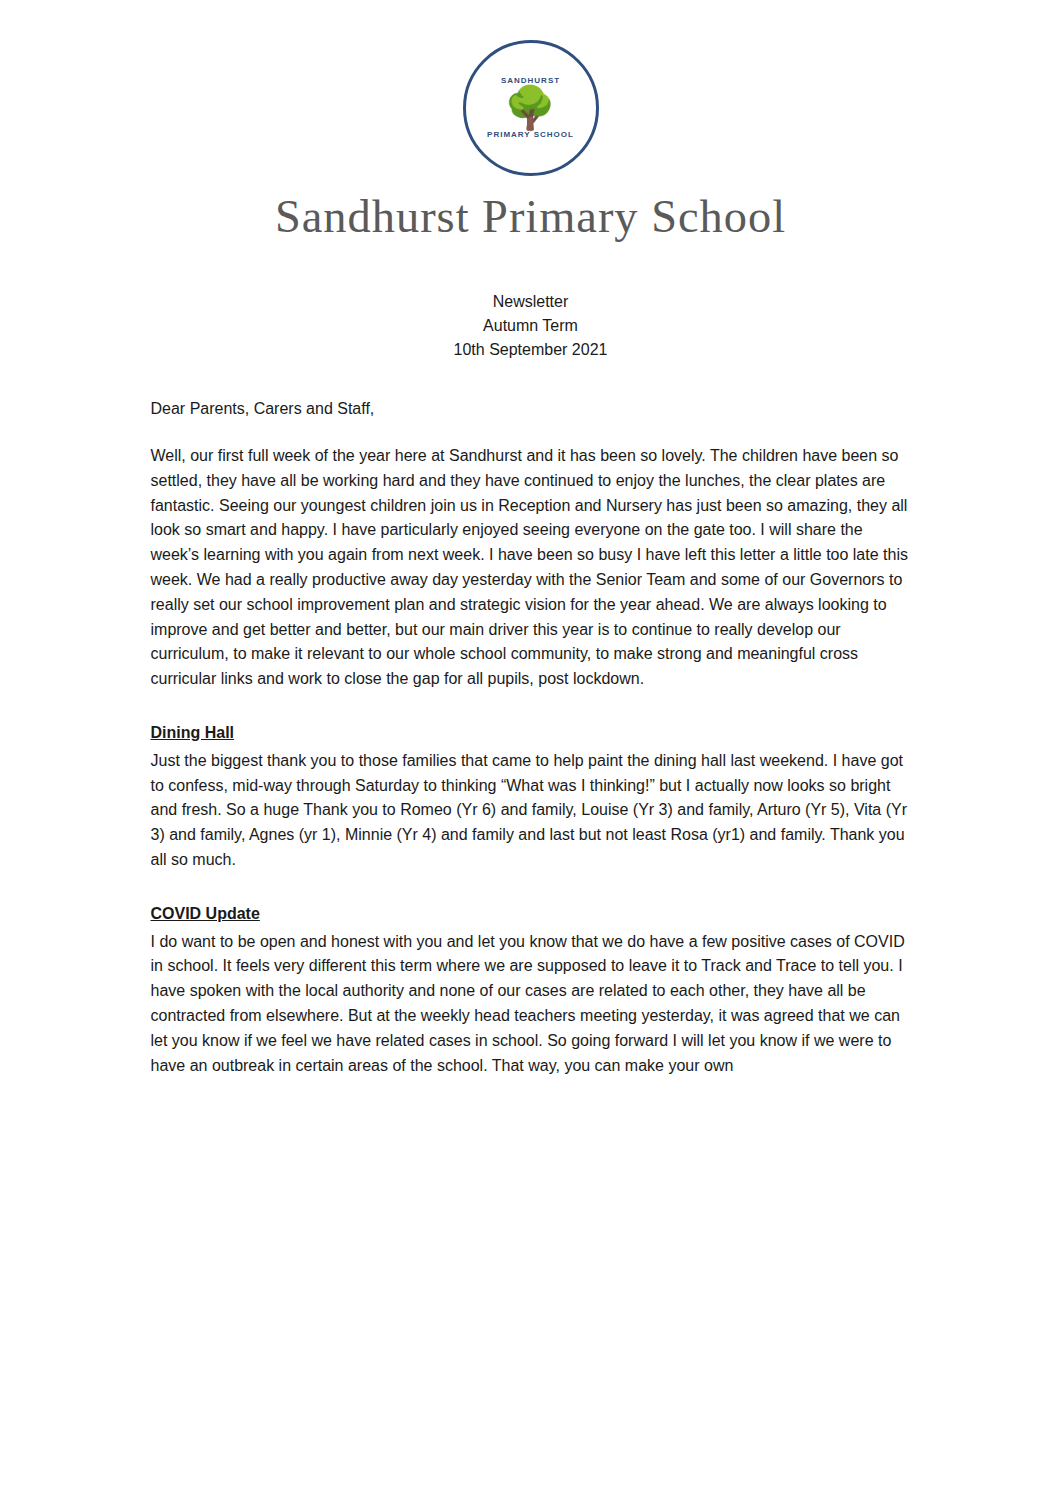Sandhurst 🌳 Primary School
Sandhurst Primary School
Newsletter
Autumn Term
10th September 2021
Dear Parents, Carers and Staff,
Well, our first full week of the year here at Sandhurst and it has been so lovely. The children have been so settled, they have all be working hard and they have continued to enjoy the lunches, the clear plates are fantastic. Seeing our youngest children join us in Reception and Nursery has just been so amazing, they all look so smart and happy. I have particularly enjoyed seeing everyone on the gate too. I will share the week’s learning with you again from next week. I have been so busy I have left this letter a little too late this week. We had a really productive away day yesterday with the Senior Team and some of our Governors to really set our school improvement plan and strategic vision for the year ahead. We are always looking to improve and get better and better, but our main driver this year is to continue to really develop our curriculum, to make it relevant to our whole school community, to make strong and meaningful cross curricular links and work to close the gap for all pupils, post lockdown.
Dining Hall
Just the biggest thank you to those families that came to help paint the dining hall last weekend. I have got to confess, mid-way through Saturday to thinking “What was I thinking!” but I actually now looks so bright and fresh. So a huge Thank you to Romeo (Yr 6) and family, Louise (Yr 3) and family, Arturo (Yr 5), Vita (Yr 3) and family, Agnes (yr 1), Minnie (Yr 4) and family and last but not least Rosa (yr1) and family. Thank you all so much.
COVID Update
I do want to be open and honest with you and let you know that we do have a few positive cases of COVID in school. It feels very different this term where we are supposed to leave it to Track and Trace to tell you. I have spoken with the local authority and none of our cases are related to each other, they have all be contracted from elsewhere. But at the weekly head teachers meeting yesterday, it was agreed that we can let you know if we feel we have related cases in school. So going forward I will let you know if we were to have an outbreak in certain areas of the school. That way, you can make your own